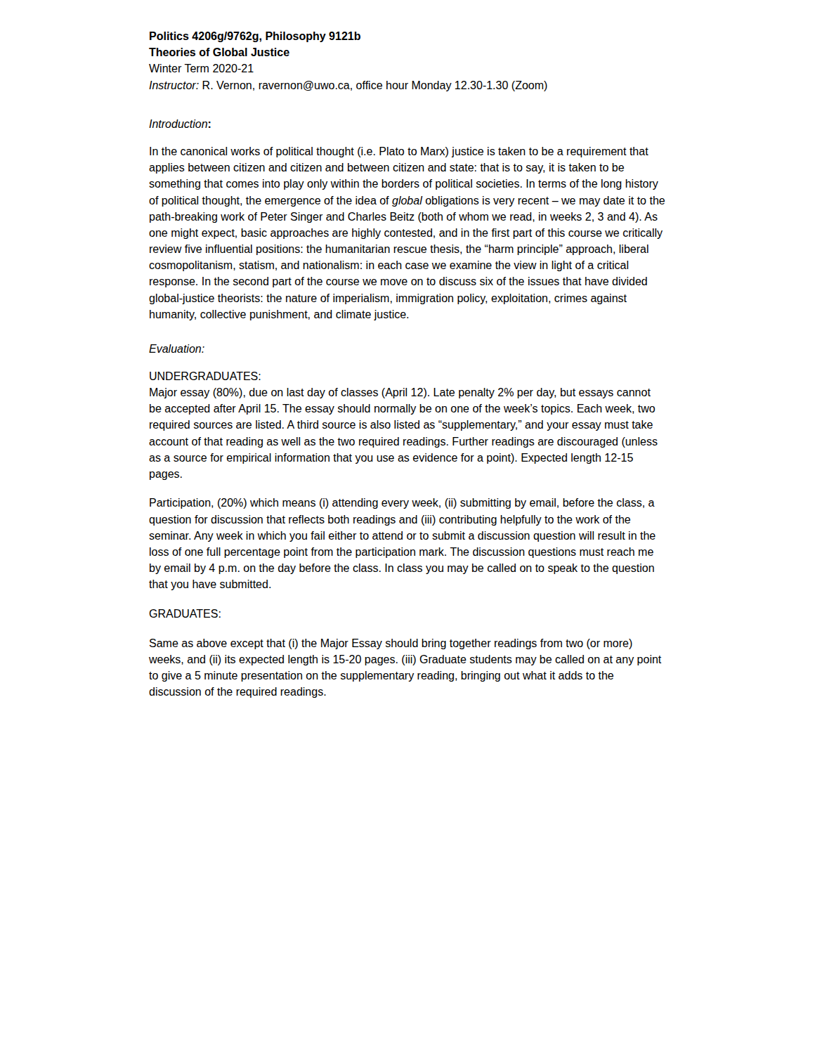Politics 4206g/9762g, Philosophy 9121b
Theories of Global Justice
Winter Term 2020-21
Instructor: R. Vernon, ravernon@uwo.ca, office hour Monday 12.30-1.30 (Zoom)
Introduction:
In the canonical works of political thought (i.e. Plato to Marx) justice is taken to be a requirement that applies between citizen and citizen and between citizen and state: that is to say, it is taken to be something that comes into play only within the borders of political societies. In terms of the long history of political thought, the emergence of the idea of global obligations is very recent – we may date it to the path-breaking work of Peter Singer and Charles Beitz (both of whom we read, in weeks 2, 3 and 4). As one might expect, basic approaches are highly contested, and in the first part of this course we critically review five influential positions: the humanitarian rescue thesis, the “harm principle” approach, liberal cosmopolitanism, statism, and nationalism: in each case we examine the view in light of a critical response. In the second part of the course we move on to discuss six of the issues that have divided global-justice theorists: the nature of imperialism, immigration policy, exploitation, crimes against humanity, collective punishment, and climate justice.
Evaluation:
UNDERGRADUATES:
Major essay (80%), due on last day of classes (April 12). Late penalty 2% per day, but essays cannot be accepted after April 15. The essay should normally be on one of the week’s topics. Each week, two required sources are listed. A third source is also listed as “supplementary,” and your essay must take account of that reading as well as the two required readings. Further readings are discouraged (unless as a source for empirical information that you use as evidence for a point). Expected length 12-15 pages.
Participation, (20%) which means (i) attending every week, (ii) submitting by email, before the class, a question for discussion that reflects both readings and (iii) contributing helpfully to the work of the seminar. Any week in which you fail either to attend or to submit a discussion question will result in the loss of one full percentage point from the participation mark. The discussion questions must reach me by email by 4 p.m. on the day before the class. In class you may be called on to speak to the question that you have submitted.
GRADUATES:
Same as above except that (i) the Major Essay should bring together readings from two (or more) weeks, and (ii) its expected length is 15-20 pages. (iii) Graduate students may be called on at any point to give a 5 minute presentation on the supplementary reading, bringing out what it adds to the discussion of the required readings.